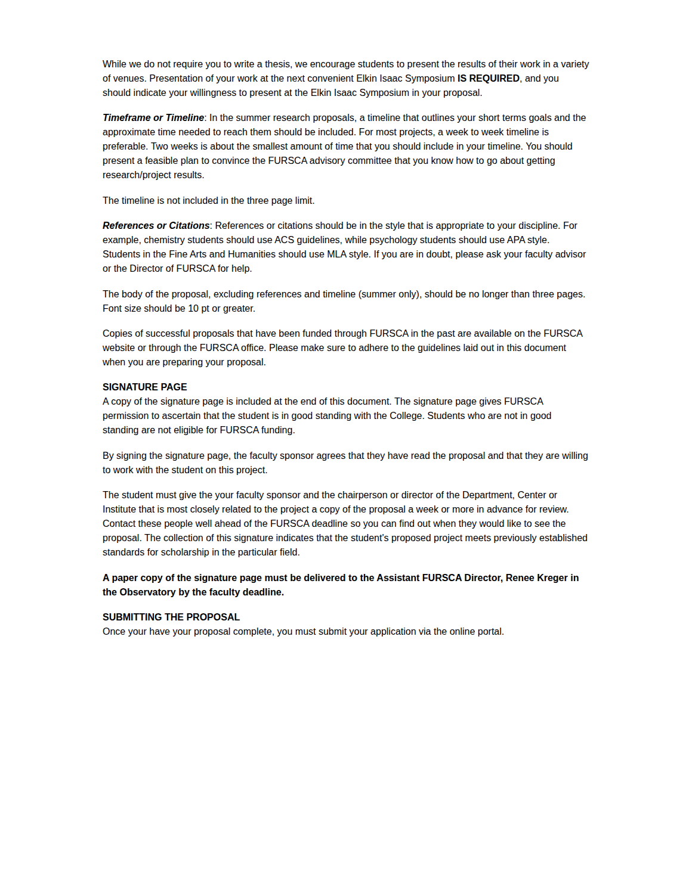While we do not require you to write a thesis, we encourage students to present the results of their work in a variety of venues. Presentation of your work at the next convenient Elkin Isaac Symposium IS REQUIRED, and you should indicate your willingness to present at the Elkin Isaac Symposium in your proposal.
Timeframe or Timeline: In the summer research proposals, a timeline that outlines your short terms goals and the approximate time needed to reach them should be included. For most projects, a week to week timeline is preferable. Two weeks is about the smallest amount of time that you should include in your timeline. You should present a feasible plan to convince the FURSCA advisory committee that you know how to go about getting research/project results.
The timeline is not included in the three page limit.
References or Citations: References or citations should be in the style that is appropriate to your discipline. For example, chemistry students should use ACS guidelines, while psychology students should use APA style. Students in the Fine Arts and Humanities should use MLA style. If you are in doubt, please ask your faculty advisor or the Director of FURSCA for help.
The body of the proposal, excluding references and timeline (summer only), should be no longer than three pages. Font size should be 10 pt or greater.
Copies of successful proposals that have been funded through FURSCA in the past are available on the FURSCA website or through the FURSCA office. Please make sure to adhere to the guidelines laid out in this document when you are preparing your proposal.
SIGNATURE PAGE
A copy of the signature page is included at the end of this document. The signature page gives FURSCA permission to ascertain that the student is in good standing with the College. Students who are not in good standing are not eligible for FURSCA funding.
By signing the signature page, the faculty sponsor agrees that they have read the proposal and that they are willing to work with the student on this project.
The student must give the your faculty sponsor and the chairperson or director of the Department, Center or Institute that is most closely related to the project a copy of the proposal a week or more in advance for review. Contact these people well ahead of the FURSCA deadline so you can find out when they would like to see the proposal. The collection of this signature indicates that the student's proposed project meets previously established standards for scholarship in the particular field.
A paper copy of the signature page must be delivered to the Assistant FURSCA Director, Renee Kreger in the Observatory by the faculty deadline.
SUBMITTING THE PROPOSAL
Once your have your proposal complete, you must submit your application via the online portal.